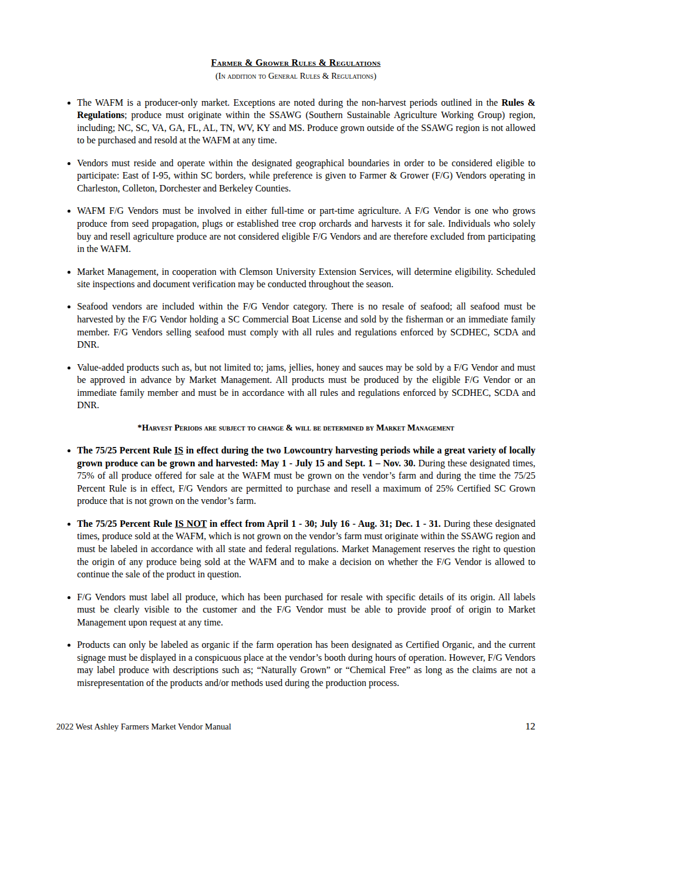Farmer & Grower Rules & Regulations
(In addition to General Rules & Regulations)
The WAFM is a producer-only market. Exceptions are noted during the non-harvest periods outlined in the Rules & Regulations; produce must originate within the SSAWG (Southern Sustainable Agriculture Working Group) region, including; NC, SC, VA, GA, FL, AL, TN, WV, KY and MS. Produce grown outside of the SSAWG region is not allowed to be purchased and resold at the WAFM at any time.
Vendors must reside and operate within the designated geographical boundaries in order to be considered eligible to participate: East of I-95, within SC borders, while preference is given to Farmer & Grower (F/G) Vendors operating in Charleston, Colleton, Dorchester and Berkeley Counties.
WAFM F/G Vendors must be involved in either full-time or part-time agriculture. A F/G Vendor is one who grows produce from seed propagation, plugs or established tree crop orchards and harvests it for sale. Individuals who solely buy and resell agriculture produce are not considered eligible F/G Vendors and are therefore excluded from participating in the WAFM.
Market Management, in cooperation with Clemson University Extension Services, will determine eligibility. Scheduled site inspections and document verification may be conducted throughout the season.
Seafood vendors are included within the F/G Vendor category. There is no resale of seafood; all seafood must be harvested by the F/G Vendor holding a SC Commercial Boat License and sold by the fisherman or an immediate family member. F/G Vendors selling seafood must comply with all rules and regulations enforced by SCDHEC, SCDA and DNR.
Value-added products such as, but not limited to; jams, jellies, honey and sauces may be sold by a F/G Vendor and must be approved in advance by Market Management. All products must be produced by the eligible F/G Vendor or an immediate family member and must be in accordance with all rules and regulations enforced by SCDHEC, SCDA and DNR.
*Harvest Periods are subject to change & will be determined by Market Management
The 75/25 Percent Rule IS in effect during the two Lowcountry harvesting periods while a great variety of locally grown produce can be grown and harvested: May 1 - July 15 and Sept. 1 – Nov. 30. During these designated times, 75% of all produce offered for sale at the WAFM must be grown on the vendor’s farm and during the time the 75/25 Percent Rule is in effect, F/G Vendors are permitted to purchase and resell a maximum of 25% Certified SC Grown produce that is not grown on the vendor’s farm.
The 75/25 Percent Rule IS NOT in effect from April 1 - 30; July 16 - Aug. 31; Dec. 1 - 31. During these designated times, produce sold at the WAFM, which is not grown on the vendor’s farm must originate within the SSAWG region and must be labeled in accordance with all state and federal regulations. Market Management reserves the right to question the origin of any produce being sold at the WAFM and to make a decision on whether the F/G Vendor is allowed to continue the sale of the product in question.
F/G Vendors must label all produce, which has been purchased for resale with specific details of its origin. All labels must be clearly visible to the customer and the F/G Vendor must be able to provide proof of origin to Market Management upon request at any time.
Products can only be labeled as organic if the farm operation has been designated as Certified Organic, and the current signage must be displayed in a conspicuous place at the vendor’s booth during hours of operation. However, F/G Vendors may label produce with descriptions such as; “Naturally Grown” or “Chemical Free” as long as the claims are not a misrepresentation of the products and/or methods used during the production process.
2022 West Ashley Farmers Market Vendor Manual 12